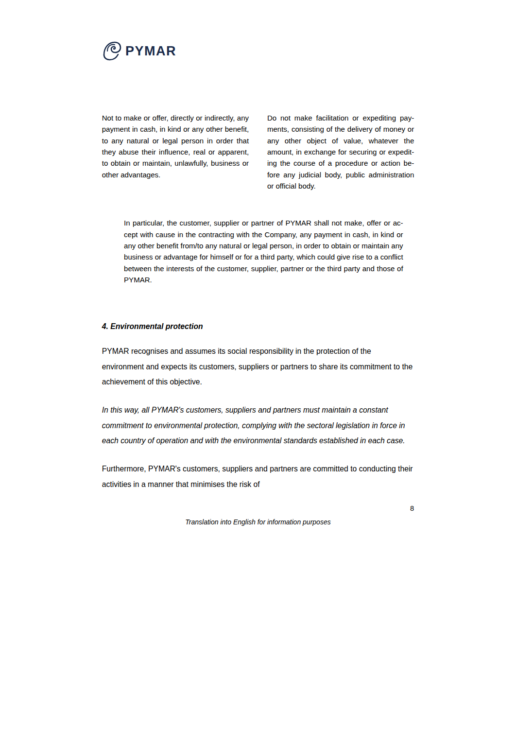PYMAR
Not to make or offer, directly or indirectly, any payment in cash, in kind or any other benefit, to any natural or legal person in order that they abuse their influence, real or apparent, to obtain or maintain, unlawfully, business or other advantages.
Do not make facilitation or expediting payments, consisting of the delivery of money or any other object of value, whatever the amount, in exchange for securing or expediting the course of a procedure or action before any judicial body, public administration or official body.
In particular, the customer, supplier or partner of PYMAR shall not make, offer or accept with cause in the contracting with the Company, any payment in cash, in kind or any other benefit from/to any natural or legal person, in order to obtain or maintain any business or advantage for himself or for a third party, which could give rise to a conflict between the interests of the customer, supplier, partner or the third party and those of PYMAR.
4. Environmental protection
PYMAR recognises and assumes its social responsibility in the protection of the environment and expects its customers, suppliers or partners to share its commitment to the achievement of this objective.
In this way, all PYMAR's customers, suppliers and partners must maintain a constant commitment to environmental protection, complying with the sectoral legislation in force in each country of operation and with the environmental standards established in each case.
Furthermore, PYMAR's customers, suppliers and partners are committed to conducting their activities in a manner that minimises the risk of
8
Translation into English for information purposes